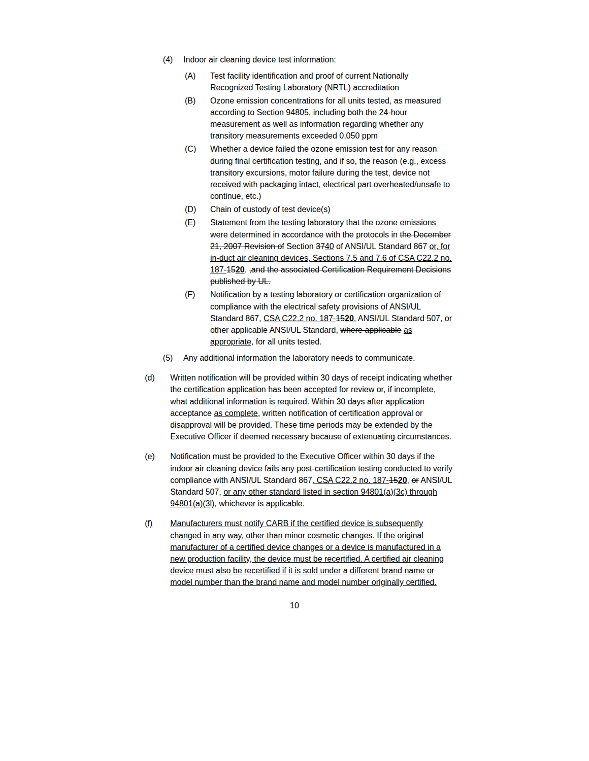(4)
Indoor air cleaning device test information:
(A)
Test facility identification and proof of current Nationally Recognized Testing Laboratory (NRTL) accreditation
(B)
Ozone emission concentrations for all units tested, as measured according to Section 94805, including both the 24-hour measurement as well as information regarding whether any transitory measurements exceeded 0.050 ppm
(C)
Whether a device failed the ozone emission test for any reason during final certification testing, and if so, the reason (e.g., excess transitory excursions, motor failure during the test, device not received with packaging intact, electrical part overheated/unsafe to continue, etc.)
(D)
Chain of custody of test device(s)
(E)
Statement from the testing laboratory that the ozone emissions were determined in accordance with the protocols in the December 21, 2007 Revision of Section 3740 of ANSI/UL Standard 867 or, for in-duct air cleaning devices, Sections 7.5 and 7.6 of CSA C22.2 no. 187-1520. ,and the associated Certification Requirement Decisions published by UL.
(F)
Notification by a testing laboratory or certification organization of compliance with the electrical safety provisions of ANSI/UL Standard 867, CSA C22.2 no. 187-1520, ANSI/UL Standard 507, or other applicable ANSI/UL Standard, where applicable as appropriate, for all units tested.
(5)
Any additional information the laboratory needs to communicate.
(d)
Written notification will be provided within 30 days of receipt indicating whether the certification application has been accepted for review or, if incomplete, what additional information is required. Within 30 days after application acceptance as complete, written notification of certification approval or disapproval will be provided. These time periods may be extended by the Executive Officer if deemed necessary because of extenuating circumstances.
(e)
Notification must be provided to the Executive Officer within 30 days if the indoor air cleaning device fails any post-certification testing conducted to verify compliance with ANSI/UL Standard 867, CSA C22.2 no. 187-1520, or ANSI/UL Standard 507, or any other standard listed in section 94801(a)(3c) through 94801(a)(3l), whichever is applicable.
(f)
Manufacturers must notify CARB if the certified device is subsequently changed in any way, other than minor cosmetic changes. If the original manufacturer of a certified device changes or a device is manufactured in a new production facility, the device must be recertified. A certified air cleaning device must also be recertified if it is sold under a different brand name or model number than the brand name and model number originally certified.
10